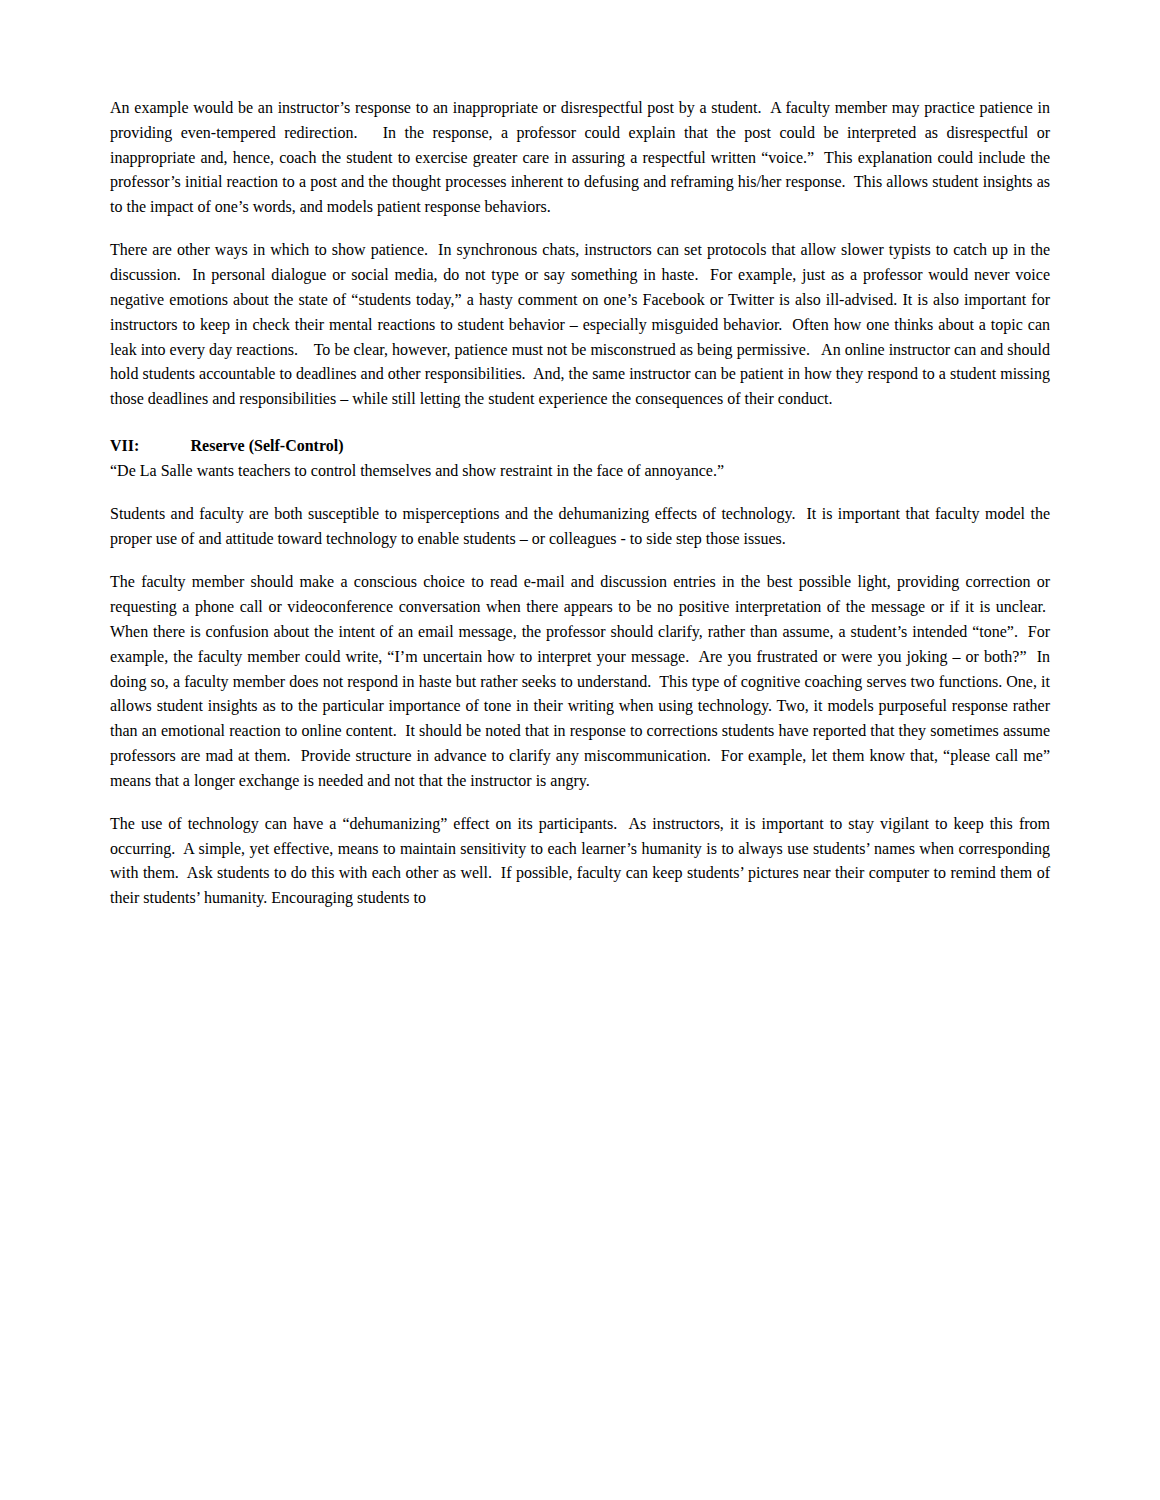An example would be an instructor’s response to an inappropriate or disrespectful post by a student. A faculty member may practice patience in providing even-tempered redirection. In the response, a professor could explain that the post could be interpreted as disrespectful or inappropriate and, hence, coach the student to exercise greater care in assuring a respectful written “voice.” This explanation could include the professor’s initial reaction to a post and the thought processes inherent to defusing and reframing his/her response. This allows student insights as to the impact of one’s words, and models patient response behaviors.
There are other ways in which to show patience. In synchronous chats, instructors can set protocols that allow slower typists to catch up in the discussion. In personal dialogue or social media, do not type or say something in haste. For example, just as a professor would never voice negative emotions about the state of “students today,” a hasty comment on one’s Facebook or Twitter is also ill-advised. It is also important for instructors to keep in check their mental reactions to student behavior – especially misguided behavior. Often how one thinks about a topic can leak into every day reactions. To be clear, however, patience must not be misconstrued as being permissive. An online instructor can and should hold students accountable to deadlines and other responsibilities. And, the same instructor can be patient in how they respond to a student missing those deadlines and responsibilities – while still letting the student experience the consequences of their conduct.
VII: Reserve (Self-Control)
“De La Salle wants teachers to control themselves and show restraint in the face of annoyance.”
Students and faculty are both susceptible to misperceptions and the dehumanizing effects of technology. It is important that faculty model the proper use of and attitude toward technology to enable students – or colleagues - to side step those issues.
The faculty member should make a conscious choice to read e-mail and discussion entries in the best possible light, providing correction or requesting a phone call or videoconference conversation when there appears to be no positive interpretation of the message or if it is unclear. When there is confusion about the intent of an email message, the professor should clarify, rather than assume, a student’s intended “tone”. For example, the faculty member could write, “I’m uncertain how to interpret your message. Are you frustrated or were you joking – or both?” In doing so, a faculty member does not respond in haste but rather seeks to understand. This type of cognitive coaching serves two functions. One, it allows student insights as to the particular importance of tone in their writing when using technology. Two, it models purposeful response rather than an emotional reaction to online content. It should be noted that in response to corrections students have reported that they sometimes assume professors are mad at them. Provide structure in advance to clarify any miscommunication. For example, let them know that, “please call me” means that a longer exchange is needed and not that the instructor is angry.
The use of technology can have a “dehumanizing” effect on its participants. As instructors, it is important to stay vigilant to keep this from occurring. A simple, yet effective, means to maintain sensitivity to each learner’s humanity is to always use students’ names when corresponding with them. Ask students to do this with each other as well. If possible, faculty can keep students’ pictures near their computer to remind them of their students’ humanity. Encouraging students to